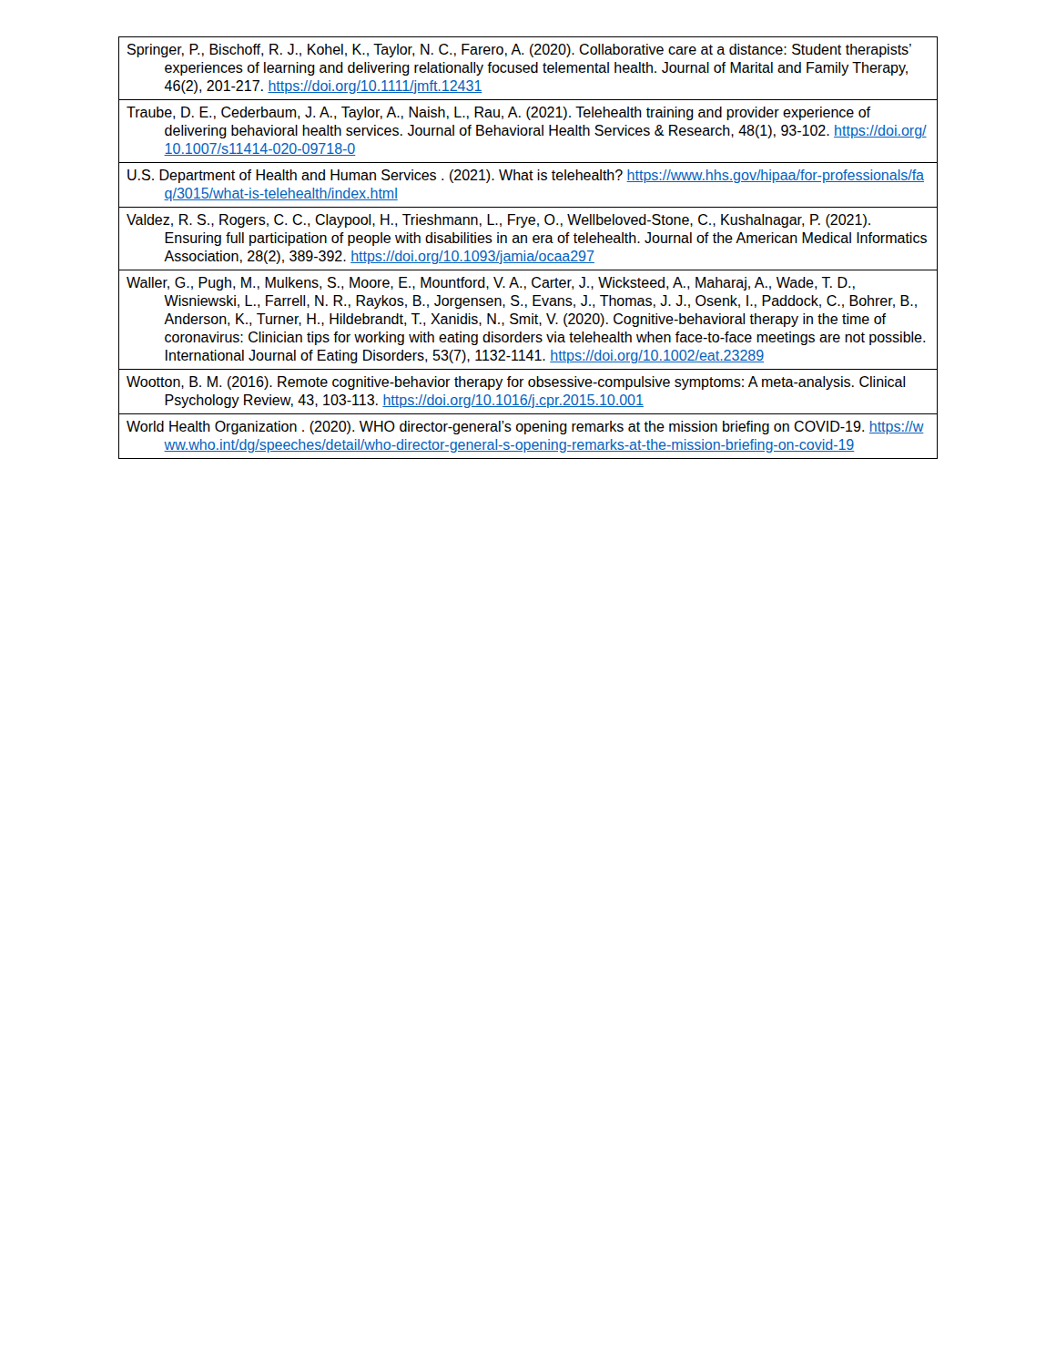| Springer, P., Bischoff, R. J., Kohel, K., Taylor, N. C., Farero, A. (2020). Collaborative care at a distance: Student therapists’ experiences of learning and delivering relationally focused telemental health. Journal of Marital and Family Therapy, 46(2), 201-217. https://doi.org/10.1111/jmft.12431 |
| Traube, D. E., Cederbaum, J. A., Taylor, A., Naish, L., Rau, A. (2021). Telehealth training and provider experience of delivering behavioral health services. Journal of Behavioral Health Services & Research, 48(1), 93-102. https://doi.org/10.1007/s11414-020-09718-0 |
| U.S. Department of Health and Human Services . (2021). What is telehealth? https://www.hhs.gov/hipaa/for-professionals/faq/3015/what-is-telehealth/index.html |
| Valdez, R. S., Rogers, C. C., Claypool, H., Trieshmann, L., Frye, O., Wellbeloved-Stone, C., Kushalnagar, P. (2021). Ensuring full participation of people with disabilities in an era of telehealth. Journal of the American Medical Informatics Association, 28(2), 389-392. https://doi.org/10.1093/jamia/ocaa297 |
| Waller, G., Pugh, M., Mulkens, S., Moore, E., Mountford, V. A., Carter, J., Wicksteed, A., Maharaj, A., Wade, T. D., Wisniewski, L., Farrell, N. R., Raykos, B., Jorgensen, S., Evans, J., Thomas, J. J., Osenk, I., Paddock, C., Bohrer, B., Anderson, K., Turner, H., Hildebrandt, T., Xanidis, N., Smit, V. (2020). Cognitive-behavioral therapy in the time of coronavirus: Clinician tips for working with eating disorders via telehealth when face-to-face meetings are not possible. International Journal of Eating Disorders, 53(7), 1132-1141. https://doi.org/10.1002/eat.23289 |
| Wootton, B. M. (2016). Remote cognitive-behavior therapy for obsessive-compulsive symptoms: A meta-analysis. Clinical Psychology Review, 43, 103-113. https://doi.org/10.1016/j.cpr.2015.10.001 |
| World Health Organization . (2020). WHO director-general’s opening remarks at the mission briefing on COVID-19. https://www.who.int/dg/speeches/detail/who-director-general-s-opening-remarks-at-the-mission-briefing-on-covid-19 |